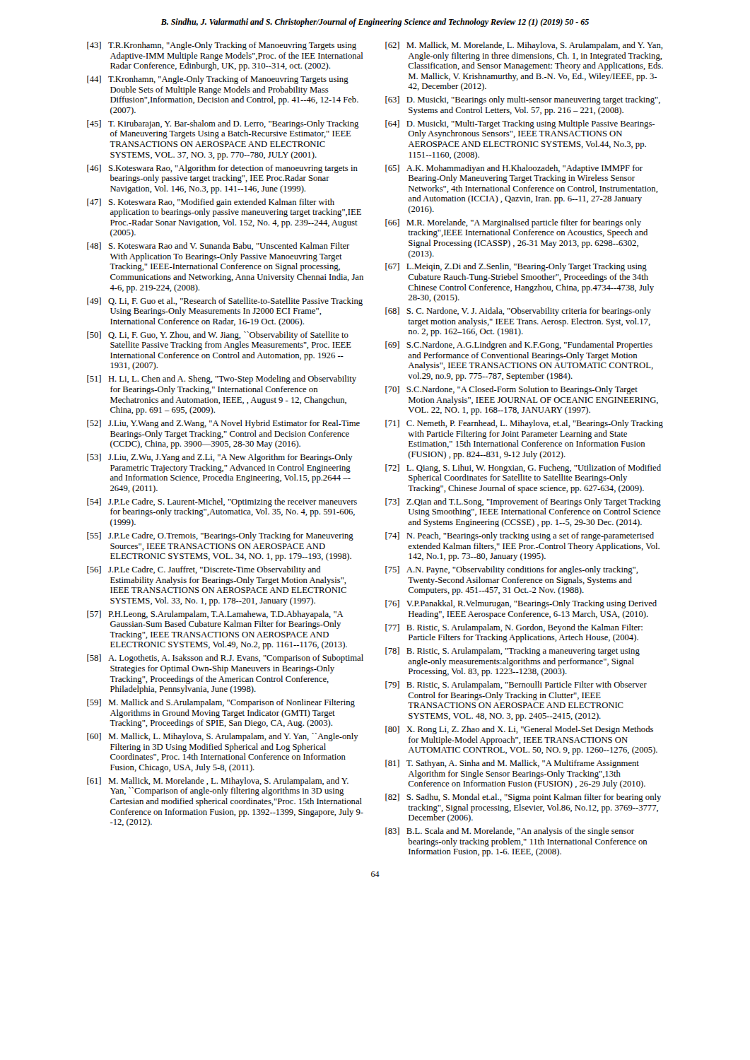B. Sindhu, J. Valarmathi and S. Christopher/Journal of Engineering Science and Technology Review 12 (1) (2019) 50 - 65
[43] T.R.Kronhamn, "Angle-Only Tracking of Manoeuvring Targets using Adaptive-IMM Multiple Range Models",Proc. of the IEE International Radar Conference, Edinburgh, UK, pp. 310--314, oct. (2002).
[44] T.Kronhamn, "Angle-Only Tracking of Manoeuvring Targets using Double Sets of Multiple Range Models and Probability Mass Diffusion",Information, Decision and Control, pp. 41--46, 12-14 Feb. (2007).
[45] T. Kirubarajan, Y. Bar-shalom and D. Lerro, "Bearings-Only Tracking of Maneuvering Targets Using a Batch-Recursive Estimator," IEEE TRANSACTIONS ON AEROSPACE AND ELECTRONIC SYSTEMS, VOL. 37, NO. 3, pp. 770--780, JULY (2001).
[46] S.Koteswara Rao, "Algorithm for detection of manoeuvring targets in bearings-only passive target tracking", IEE Proc.Radar Sonar Navigation, Vol. 146, No.3, pp. 141--146, June (1999).
[47] S. Koteswara Rao, "Modified gain extended Kalman filter with application to bearings-only passive maneuvering target tracking",IEE Proc.-Radar Sonar Navigation, Vol. 152, No. 4, pp. 239--244, August (2005).
[48] S. Koteswara Rao and V. Sunanda Babu, "Unscented Kalman Filter With Application To Bearings-Only Passive Manoeuvring Target Tracking," IEEE-International Conference on Signal processing, Communications and Networking, Anna University Chennai India, Jan 4-6, pp. 219-224, (2008).
[49] Q. Li, F. Guo et al., "Research of Satellite-to-Satellite Passive Tracking Using Bearings-Only Measurements In J2000 ECI Frame", International Conference on Radar, 16-19 Oct. (2006).
[50] Q. Li, F. Guo, Y. Zhou, and W. Jiang, ``Observability of Satellite to Satellite Passive Tracking from Angles Measurements'', Proc. IEEE International Conference on Control and Automation, pp. 1926 -- 1931, (2007).
[51] H. Li, L. Chen and A. Sheng, "Two-Step Modeling and Observability for Bearings-Only Tracking," International Conference on Mechatronics and Automation, IEEE, , August 9 - 12, Changchun, China, pp. 691 – 695, (2009).
[52] J.Liu, Y.Wang and Z.Wang, "A Novel Hybrid Estimator for Real-Time Bearings-Only Target Tracking," Control and Decision Conference (CCDC), China, pp. 3900—3905, 28-30 May (2016).
[53] J.Liu, Z.Wu, J.Yang and Z.Li, "A New Algorithm for Bearings-Only Parametric Trajectory Tracking," Advanced in Control Engineering and Information Science, Procedia Engineering, Vol.15, pp.2644 –- 2649, (2011).
[54] J.P.Le Cadre, S. Laurent-Michel, "Optimizing the receiver maneuvers for bearings-only tracking",Automatica, Vol. 35, No. 4, pp. 591-606, (1999).
[55] J.P.Le Cadre, O.Tremois, "Bearings-Only Tracking for Maneuvering Sources", IEEE TRANSACTIONS ON AEROSPACE AND ELECTRONIC SYSTEMS, VOL. 34, NO. 1, pp. 179--193, (1998).
[56] J.P.Le Cadre, C. Jauffret, "Discrete-Time Observability and Estimability Analysis for Bearings-Only Target Motion Analysis", IEEE TRANSACTIONS ON AEROSPACE AND ELECTRONIC SYSTEMS, Vol. 33, No. 1, pp. 178--201, January (1997).
[57] P.H.Leong, S.Arulampalam, T.A.Lamahewa, T.D.Abhayapala, "A Gaussian-Sum Based Cubature Kalman Filter for Bearings-Only Tracking", IEEE TRANSACTIONS ON AEROSPACE AND ELECTRONIC SYSTEMS, Vol.49, No.2, pp. 1161--1176, (2013).
[58] A. Logothetis, A. Isaksson and R.J. Evans, "Comparison of Suboptimal Strategies for Optimal Own-Ship Maneuvers in Bearings-Only Tracking", Proceedings of the American Control Conference, Philadelphia, Pennsylvania, June (1998).
[59] M. Mallick and S.Arulampalam, "Comparison of Nonlinear Filtering Algorithms in Ground Moving Target Indicator (GMTI) Target Tracking", Proceedings of SPIE, San Diego, CA, Aug. (2003).
[60] M. Mallick, L. Mihaylova, S. Arulampalam, and Y. Yan, ``Angle-only Filtering in 3D Using Modified Spherical and Log Spherical Coordinates", Proc. 14th International Conference on Information Fusion, Chicago, USA, July 5-8, (2011).
[61] M. Mallick, M. Morelande , L. Mihaylova, S. Arulampalam, and Y. Yan, ``Comparison of angle-only filtering algorithms in 3D using Cartesian and modified spherical coordinates,"Proc. 15th International Conference on Information Fusion, pp. 1392--1399, Singapore, July 9--12, (2012).
[62] M. Mallick, M. Morelande, L. Mihaylova, S. Arulampalam, and Y. Yan, Angle-only filtering in three dimensions, Ch. 1, in Integrated Tracking, Classification, and Sensor Management: Theory and Applications, Eds. M. Mallick, V. Krishnamurthy, and B.-N. Vo, Ed., Wiley/IEEE, pp. 3-42, December (2012).
[63] D. Musicki, "Bearings only multi-sensor maneuvering target tracking", Systems and Control Letters, Vol. 57, pp. 216 – 221, (2008).
[64] D. Musicki, "Multi-Target Tracking using Multiple Passive Bearings-Only Asynchronous Sensors", IEEE TRANSACTIONS ON AEROSPACE AND ELECTRONIC SYSTEMS, Vol.44, No.3, pp. 1151--1160, (2008).
[65] A.K. Mohammadiyan and H.Khaloozadeh, "Adaptive IMMPF for Bearing-Only Maneuvering Target Tracking in Wireless Sensor Networks", 4th International Conference on Control, Instrumentation, and Automation (ICCIA) , Qazvin, Iran. pp. 6--11, 27-28 January (2016).
[66] M.R. Morelande, "A Marginalised particle filter for bearings only tracking",IEEE International Conference on Acoustics, Speech and Signal Processing (ICASSP) , 26-31 May 2013, pp. 6298--6302, (2013).
[67] L.Meiqin, Z.Di and Z.Senlin, "Bearing-Only Target Tracking using Cubature Rauch-Tung-Striebel Smoother", Proceedings of the 34th Chinese Control Conference, Hangzhou, China, pp.4734--4738, July 28-30, (2015).
[68] S. C. Nardone, V. J. Aidala, "Observability criteria for bearings-only target motion analysis," IEEE Trans. Aerosp. Electron. Syst, vol.17, no. 2, pp. 162–166, Oct. (1981).
[69] S.C.Nardone, A.G.Lindgren and K.F.Gong, "Fundamental Properties and Performance of Conventional Bearings-Only Target Motion Analysis", IEEE TRANSACTIONS ON AUTOMATIC CONTROL, vol.29, no.9, pp. 775--787, September (1984).
[70] S.C.Nardone, "A Closed-Form Solution to Bearings-Only Target Motion Analysis", IEEE JOURNAL OF OCEANIC ENGINEERING, VOL. 22, NO. 1, pp. 168--178, JANUARY (1997).
[71] C. Nemeth, P. Fearnhead, L. Mihaylova, et.al, "Bearings-Only Tracking with Particle Filtering for Joint Parameter Learning and State Estimation," 15th International Conference on Information Fusion (FUSION) , pp. 824--831, 9-12 July (2012).
[72] L. Qiang, S. Lihui, W. Hongxian, G. Fucheng, "Utilization of Modified Spherical Coordinates for Satellite to Satellite Bearings-Only Tracking", Chinese Journal of space science, pp. 627-634, (2009).
[73] Z.Qian and T.L.Song, "Improvement of Bearings Only Target Tracking Using Smoothing", IEEE International Conference on Control Science and Systems Engineering (CCSSE) , pp. 1--5, 29-30 Dec. (2014).
[74] N. Peach, "Bearings-only tracking using a set of range-parameterised extended Kalman filters," IEE Pror.-Control Theory Applications, Vol. 142, No.1, pp. 73--80, January (1995).
[75] A.N. Payne, "Observability conditions for angles-only tracking", Twenty-Second Asilomar Conference on Signals, Systems and Computers, pp. 451--457, 31 Oct.-2 Nov. (1988).
[76] V.P.Panakkal, R.Velmurugan, "Bearings-Only Tracking using Derived Heading", IEEE Aerospace Conference, 6-13 March, USA, (2010).
[77] B. Ristic, S. Arulampalam, N. Gordon, Beyond the Kalman Filter: Particle Filters for Tracking Applications, Artech House, (2004).
[78] B. Ristic, S. Arulampalam, "Tracking a maneuvering target using angle-only measurements:algorithms and performance", Signal Processing, Vol. 83, pp. 1223--1238, (2003).
[79] B. Ristic, S. Arulampalam, "Bernoulli Particle Filter with Observer Control for Bearings-Only Tracking in Clutter", IEEE TRANSACTIONS ON AEROSPACE AND ELECTRONIC SYSTEMS, VOL. 48, NO. 3, pp. 2405--2415, (2012).
[80] X. Rong Li, Z. Zhao and X. Li, "General Model-Set Design Methods for Multiple-Model Approach", IEEE TRANSACTIONS ON AUTOMATIC CONTROL, VOL. 50, NO. 9, pp. 1260--1276, (2005).
[81] T. Sathyan, A. Sinha and M. Mallick, "A Multiframe Assignment Algorithm for Single Sensor Bearings-Only Tracking",13th Conference on Information Fusion (FUSION) , 26-29 July (2010).
[82] S. Sadhu, S. Mondal et.al., "Sigma point Kalman filter for bearing only tracking", Signal processing, Elsevier, Vol.86, No.12, pp. 3769--3777, December (2006).
[83] B.L. Scala and M. Morelande, "An analysis of the single sensor bearings-only tracking problem," 11th International Conference on Information Fusion, pp. 1-6. IEEE, (2008).
64